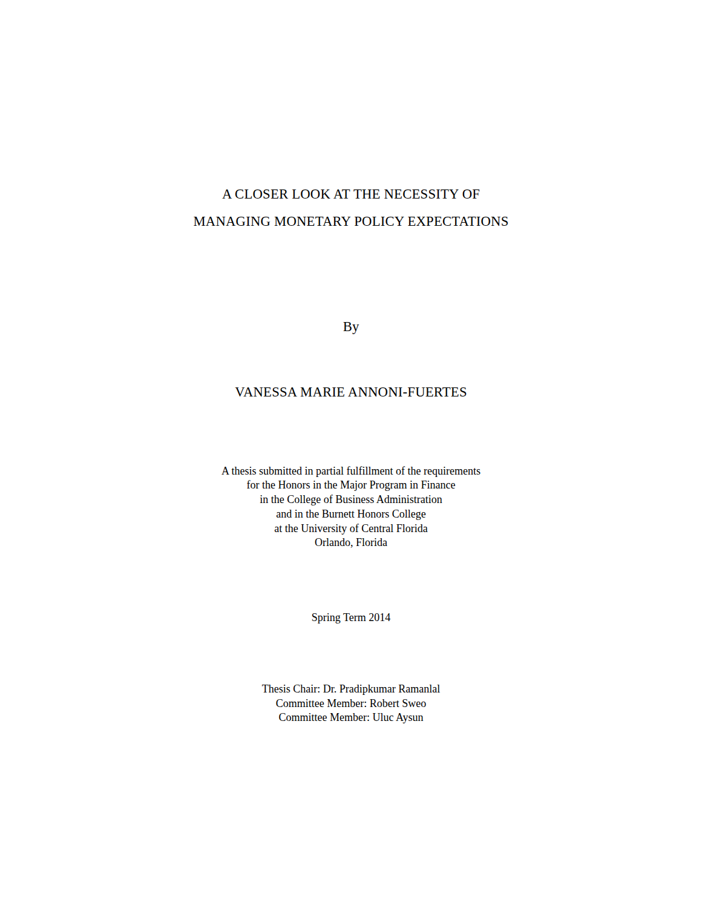A CLOSER LOOK AT THE NECESSITY OF
MANAGING MONETARY POLICY EXPECTATIONS
By
VANESSA MARIE ANNONI-FUERTES
A thesis submitted in partial fulfillment of the requirements
for the Honors in the Major Program in Finance
in the College of Business Administration
and in the Burnett Honors College
at the University of Central Florida
Orlando, Florida
Spring Term 2014
Thesis Chair: Dr. Pradipkumar Ramanlal
Committee Member: Robert Sweo
Committee Member: Uluc Aysun